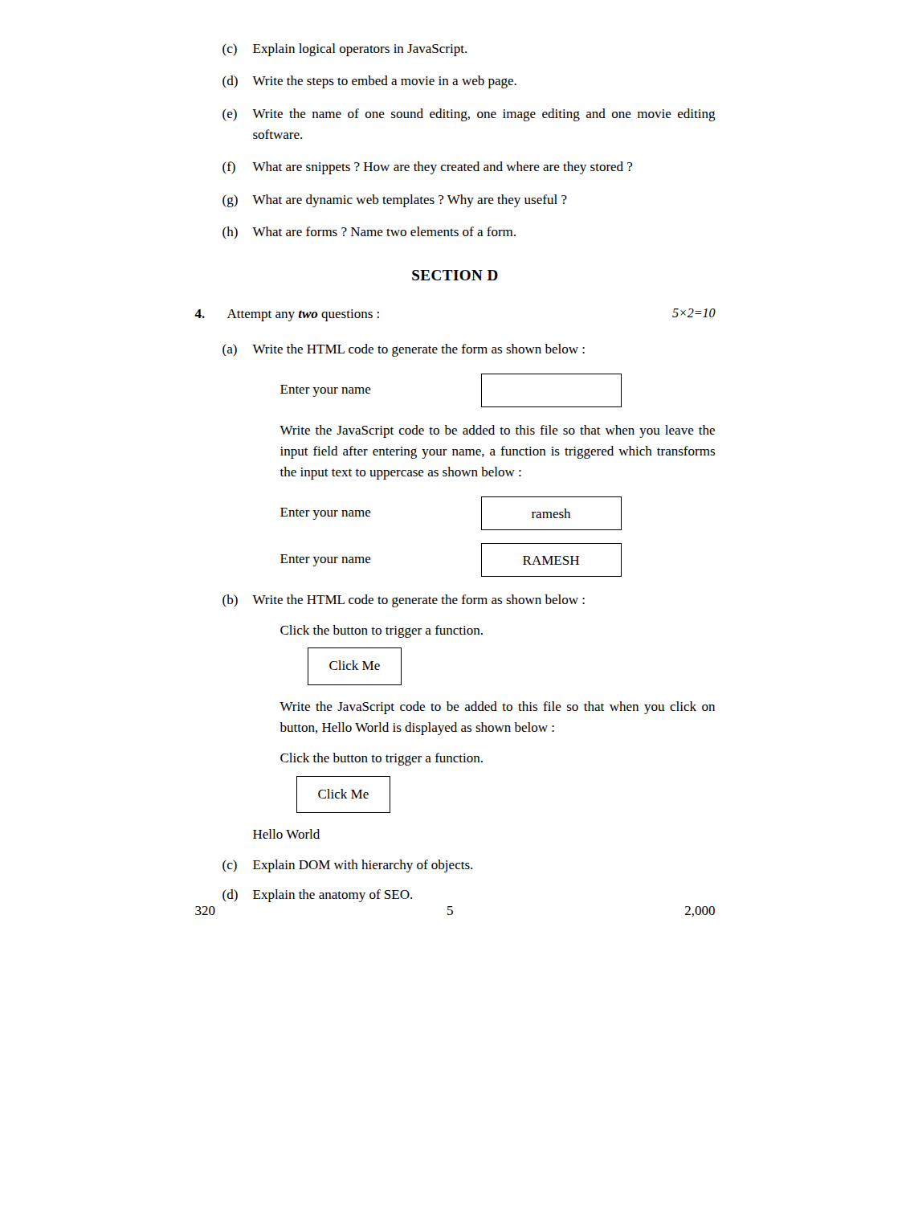(c)
Explain logical operators in JavaScript.
(d)
Write the steps to embed a movie in a web page.
(e)
Write the name of one sound editing, one image editing and one movie editing software.
(f)
What are snippets ? How are they created and where are they stored ?
(g)
What are dynamic web templates ? Why are they useful ?
(h)
What are forms ? Name two elements of a form.
SECTION D
4.
5×2=10 Attempt any two questions :
(a)
Write the HTML code to generate the form as shown below :
Enter your name
Write the JavaScript code to be added to this file so that when you leave the input field after entering your name, a function is triggered which transforms the input text to uppercase as shown below :
Enter your name
ramesh
Enter your name
RAMESH
(b)
Write the HTML code to generate the form as shown below :
Click the button to trigger a function.
Click Me
Write the JavaScript code to be added to this file so that when you click on button, Hello World is displayed as shown below :
Click the button to trigger a function.
Click Me
Hello World
(c)
Explain DOM with hierarchy of objects.
(d)
Explain the anatomy of SEO.
320
5
2,000